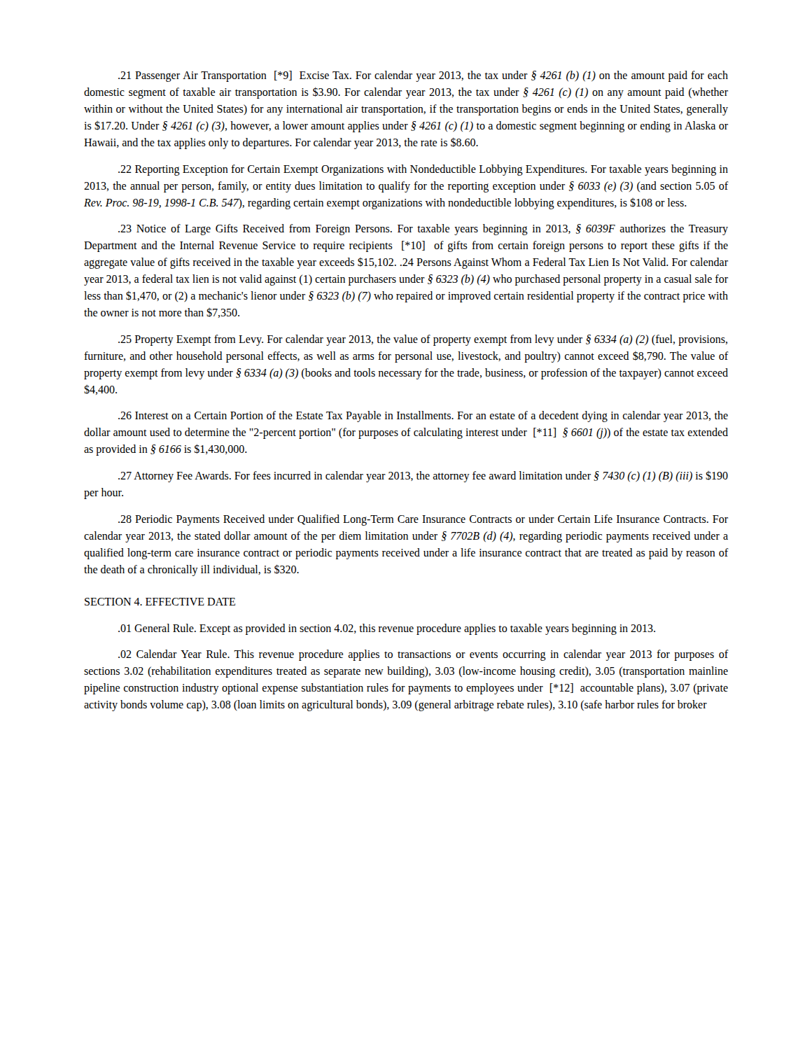.21 Passenger Air Transportation [*9] Excise Tax. For calendar year 2013, the tax under § 4261 (b) (1) on the amount paid for each domestic segment of taxable air transportation is $3.90. For calendar year 2013, the tax under § 4261 (c) (1) on any amount paid (whether within or without the United States) for any international air transportation, if the transportation begins or ends in the United States, generally is $17.20. Under § 4261 (c) (3), however, a lower amount applies under § 4261 (c) (1) to a domestic segment beginning or ending in Alaska or Hawaii, and the tax applies only to departures. For calendar year 2013, the rate is $8.60.
.22 Reporting Exception for Certain Exempt Organizations with Nondeductible Lobbying Expenditures. For taxable years beginning in 2013, the annual per person, family, or entity dues limitation to qualify for the reporting exception under § 6033 (e) (3) (and section 5.05 of Rev. Proc. 98-19, 1998-1 C.B. 547), regarding certain exempt organizations with nondeductible lobbying expenditures, is $108 or less.
.23 Notice of Large Gifts Received from Foreign Persons. For taxable years beginning in 2013, § 6039F authorizes the Treasury Department and the Internal Revenue Service to require recipients [*10] of gifts from certain foreign persons to report these gifts if the aggregate value of gifts received in the taxable year exceeds $15,102. .24 Persons Against Whom a Federal Tax Lien Is Not Valid. For calendar year 2013, a federal tax lien is not valid against (1) certain purchasers under § 6323 (b) (4) who purchased personal property in a casual sale for less than $1,470, or (2) a mechanic's lienor under § 6323 (b) (7) who repaired or improved certain residential property if the contract price with the owner is not more than $7,350.
.25 Property Exempt from Levy. For calendar year 2013, the value of property exempt from levy under § 6334 (a) (2) (fuel, provisions, furniture, and other household personal effects, as well as arms for personal use, livestock, and poultry) cannot exceed $8,790. The value of property exempt from levy under § 6334 (a) (3) (books and tools necessary for the trade, business, or profession of the taxpayer) cannot exceed $4,400.
.26 Interest on a Certain Portion of the Estate Tax Payable in Installments. For an estate of a decedent dying in calendar year 2013, the dollar amount used to determine the "2-percent portion" (for purposes of calculating interest under [*11] § 6601 (j)) of the estate tax extended as provided in § 6166 is $1,430,000.
.27 Attorney Fee Awards. For fees incurred in calendar year 2013, the attorney fee award limitation under § 7430 (c) (1) (B) (iii) is $190 per hour.
.28 Periodic Payments Received under Qualified Long-Term Care Insurance Contracts or under Certain Life Insurance Contracts. For calendar year 2013, the stated dollar amount of the per diem limitation under § 7702B (d) (4), regarding periodic payments received under a qualified long-term care insurance contract or periodic payments received under a life insurance contract that are treated as paid by reason of the death of a chronically ill individual, is $320.
SECTION 4. EFFECTIVE DATE
.01 General Rule. Except as provided in section 4.02, this revenue procedure applies to taxable years beginning in 2013.
.02 Calendar Year Rule. This revenue procedure applies to transactions or events occurring in calendar year 2013 for purposes of sections 3.02 (rehabilitation expenditures treated as separate new building), 3.03 (low-income housing credit), 3.05 (transportation mainline pipeline construction industry optional expense substantiation rules for payments to employees under [*12] accountable plans), 3.07 (private activity bonds volume cap), 3.08 (loan limits on agricultural bonds), 3.09 (general arbitrage rebate rules), 3.10 (safe harbor rules for broker